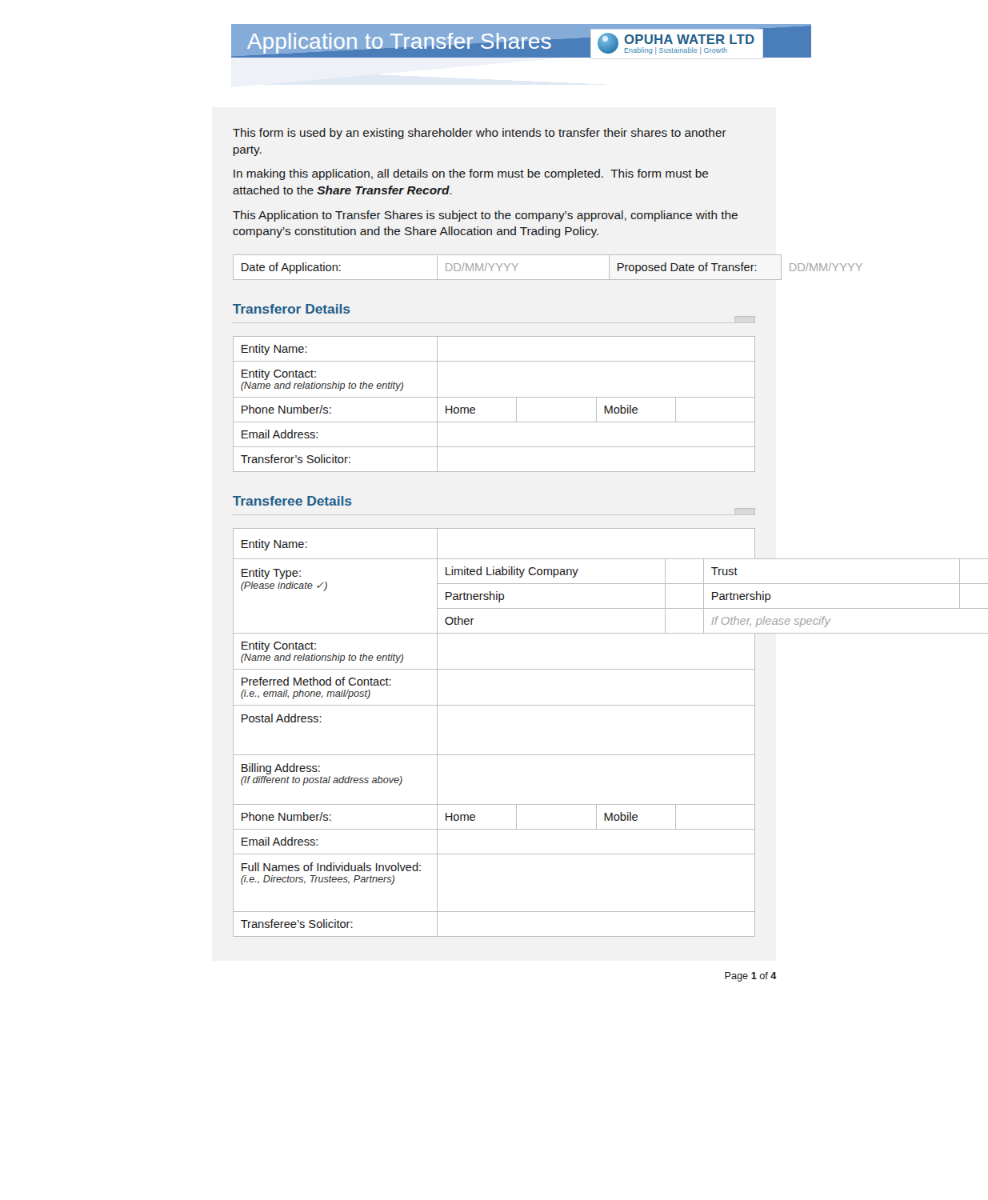Application to Transfer Shares
OPUHA WATER LTD
Enabling | Sustainable | Growth
This form is used by an existing shareholder who intends to transfer their shares to another party.
In making this application, all details on the form must be completed. This form must be attached to the Share Transfer Record.
This Application to Transfer Shares is subject to the company’s approval, compliance with the company’s constitution and the Share Allocation and Trading Policy.
| Date of Application: | DD/MM/YYYY | Proposed Date of Transfer: | DD/MM/YYYY |
Transferor Details
| Entity Name: | |
| Entity Contact: (Name and relationship to the entity) | |
| Phone Number/s: | Home | | Mobile | |
| Email Address: | |
| Transferor’s Solicitor: | |
Transferee Details
| Entity Name: | |
| Entity Type: (Please indicate ✓) | Limited Liability Company | | Trust | |
| Partnership | | Partnership | |
| Other | | If Other, please specify |
| Entity Contact: (Name and relationship to the entity) | |
| Preferred Method of Contact: (i.e., email, phone, mail/post) | |
| Postal Address: | |
| Billing Address: (If different to postal address above) | |
| Phone Number/s: | Home | | Mobile | |
| Email Address: | |
| Full Names of Individuals Involved: (i.e., Directors, Trustees, Partners) | |
| Transferee’s Solicitor: | |
Page 1 of 4